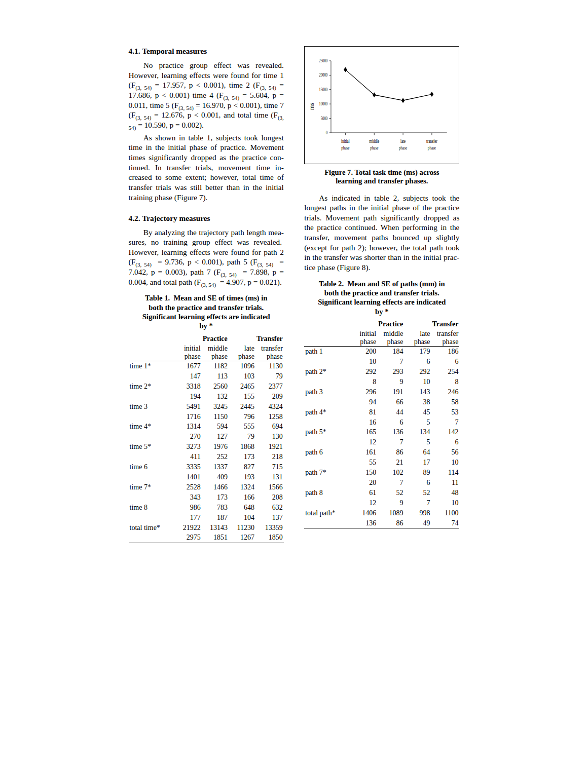4.1. Temporal measures
No practice group effect was revealed. However, learning effects were found for time 1 (F(3, 54) = 17.957, p < 0.001), time 2 (F(3, 54) = 17.686, p < 0.001) time 4 (F(3, 54) = 5.604, p = 0.011, time 5 (F(3, 54) = 16.970, p < 0.001), time 7 (F(3, 54) = 12.676, p < 0.001, and total time (F(3, 54) = 10.590, p = 0.002).
As shown in table 1, subjects took longest time in the initial phase of practice. Movement times significantly dropped as the practice continued. In transfer trials, movement time increased to some extent; however, total time of transfer trials was still better than in the initial training phase (Figure 7).
4.2. Trajectory measures
By analyzing the trajectory path length measures, no training group effect was revealed. However, learning effects were found for path 2 (F(3, 54) = 9.736, p < 0.001), path 5 (F(3, 54) = 7.042, p = 0.003), path 7 (F(3, 54) = 7.898, p = 0.004, and total path (F(3, 54) = 4.907, p = 0.021).
Table 1. Mean and SE of times (ms) in both the practice and transfer trials. Significant learning effects are indicated by *
| | Practice | Transfer |
| --- | --- | --- |
| | initial phase | middle phase | late phase | transfer phase |
| time 1* | 1677 | 1182 | 1096 | 1130 |
| | 147 | 113 | 103 | 79 |
| time 2* | 3318 | 2560 | 2465 | 2377 |
| | 194 | 132 | 155 | 209 |
| time 3 | 5491 | 3245 | 2445 | 4324 |
| | 1716 | 1150 | 796 | 1258 |
| time 4* | 1314 | 594 | 555 | 694 |
| | 270 | 127 | 79 | 130 |
| time 5* | 3273 | 1976 | 1868 | 1921 |
| | 411 | 252 | 173 | 218 |
| time 6 | 3335 | 1337 | 827 | 715 |
| | 1401 | 409 | 193 | 131 |
| time 7* | 2528 | 1466 | 1324 | 1566 |
| | 343 | 173 | 166 | 208 |
| time 8 | 986 | 783 | 648 | 632 |
| | 177 | 187 | 104 | 137 |
| total time* | 21922 | 13143 | 11230 | 13359 |
| | 2975 | 1851 | 1267 | 1850 |
ms
25000 20000 15000 10000 5000 0 initial phase middle phase late phase transfer phase
Figure 7. Total task time (ms) across
learning and transfer phases.
As indicated in table 2, subjects took the longest paths in the initial phase of the practice trials. Movement path significantly dropped as the practice continued. When performing in the transfer, movement paths bounced up slightly (except for path 2); however, the total path took in the transfer was shorter than in the initial practice phase (Figure 8).
Table 2. Mean and SE of paths (mm) in both the practice and transfer trials. Significant learning effects are indicated by *
| | Practice | Transfer |
| --- | --- | --- |
| | initial phase | middle phase | late phase | transfer phase |
| path 1 | 200 | 184 | 179 | 186 |
| | 10 | 7 | 6 | 6 |
| path 2* | 292 | 293 | 292 | 254 |
| | 8 | 9 | 10 | 8 |
| path 3 | 296 | 191 | 143 | 246 |
| | 94 | 66 | 38 | 58 |
| path 4* | 81 | 44 | 45 | 53 |
| | 16 | 6 | 5 | 7 |
| path 5* | 165 | 136 | 134 | 142 |
| | 12 | 7 | 5 | 6 |
| path 6 | 161 | 86 | 64 | 56 |
| | 55 | 21 | 17 | 10 |
| path 7* | 150 | 102 | 89 | 114 |
| | 20 | 7 | 6 | 11 |
| path 8 | 61 | 52 | 52 | 48 |
| | 12 | 9 | 7 | 10 |
| total path* | 1406 | 1089 | 998 | 1100 |
| | 136 | 86 | 49 | 74 |